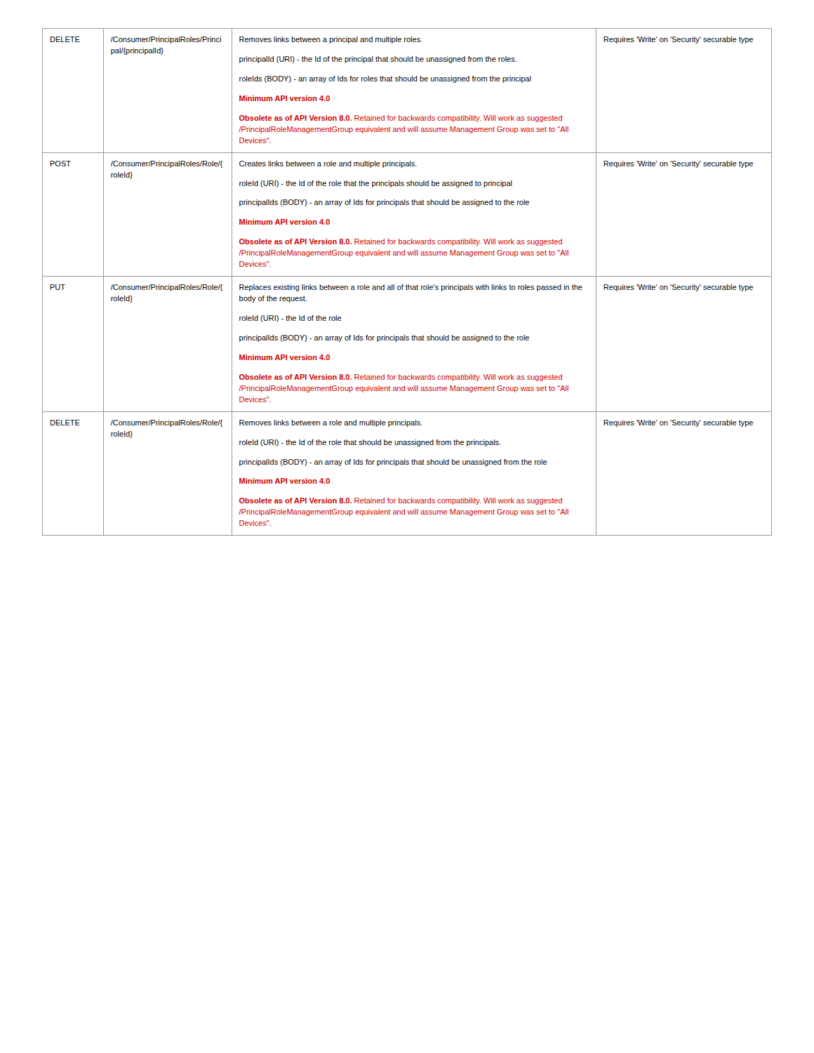| DELETE | /Consumer/PrincipalRoles/Principal/{principalId} | Removes links between a principal and multiple roles. principalId (URI) - the Id of the principal that should be unassigned from the roles. roleIds (BODY) - an array of Ids for roles that should be unassigned from the principal Minimum API version 4.0 Obsolete as of API Version 8.0. Retained for backwards compatibility. Will work as suggested /PrincipalRoleManagementGroup equivalent and will assume Management Group was set to "All Devices". | Requires 'Write' on 'Security' securable type |
| POST | /Consumer/PrincipalRoles/Role/{roleId} | Creates links between a role and multiple principals. roleId (URI) - the Id of the role that the principals should be assigned to principal principalIds (BODY) - an array of Ids for principals that should be assigned to the role Minimum API version 4.0 Obsolete as of API Version 8.0. Retained for backwards compatibility. Will work as suggested /PrincipalRoleManagementGroup equivalent and will assume Management Group was set to "All Devices". | Requires 'Write' on 'Security' securable type |
| PUT | /Consumer/PrincipalRoles/Role/{roleId} | Replaces existing links between a role and all of that role's principals with links to roles passed in the body of the request. roleId (URI) - the Id of the role principalIds (BODY) - an array of Ids for principals that should be assigned to the role Minimum API version 4.0 Obsolete as of API Version 8.0. Retained for backwards compatibility. Will work as suggested /PrincipalRoleManagementGroup equivalent and will assume Management Group was set to "All Devices". | Requires 'Write' on 'Security' securable type |
| DELETE | /Consumer/PrincipalRoles/Role/{roleId} | Removes links between a role and multiple principals. roleId (URI) - the Id of the role that should be unassigned from the principals. principalIds (BODY) - an array of Ids for principals that should be unassigned from the role Minimum API version 4.0 Obsolete as of API Version 8.0. Retained for backwards compatibility. Will work as suggested /PrincipalRoleManagementGroup equivalent and will assume Management Group was set to "All Devices". | Requires 'Write' on 'Security' securable type |